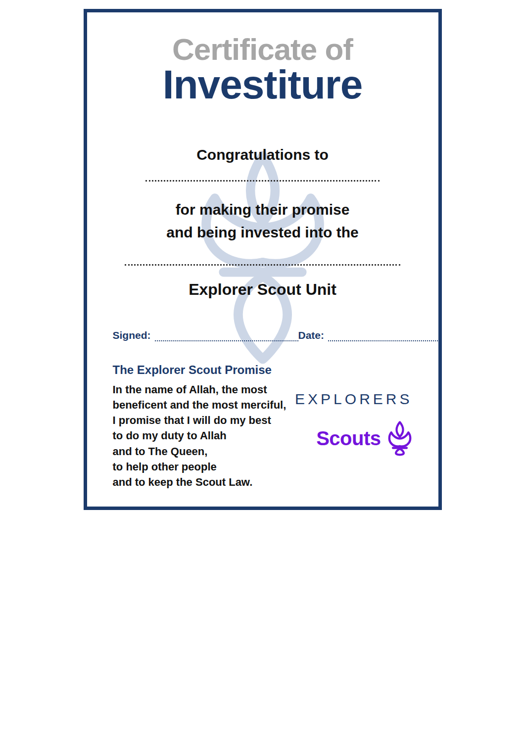Certificate of Investiture
Congratulations to
for making their promise
and being invested into the
Explorer Scout Unit
Signed:
Date:
The Explorer Scout Promise
In the name of Allah, the most
beneficent and the most merciful,
I promise that I will do my best
to do my duty to Allah
and to The Queen,
to help other people
and to keep the Scout Law.
EXPLORERS
Scouts